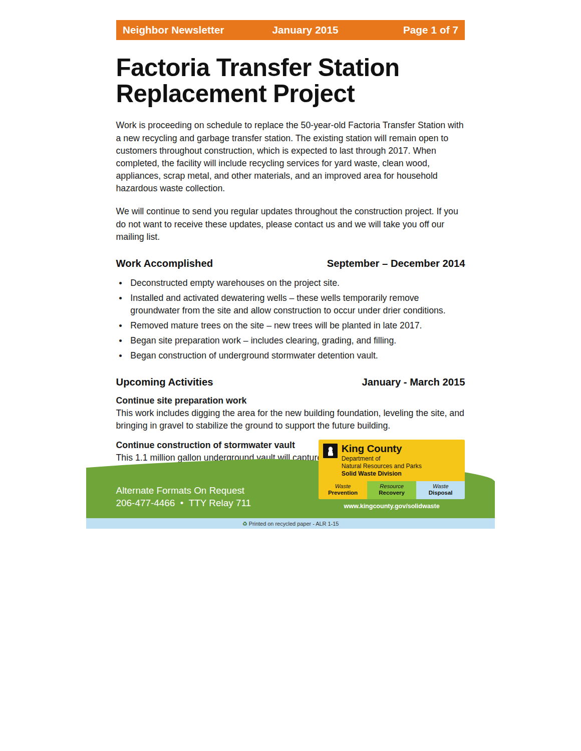Neighbor Newsletter January 2015 Page 1 of 7
Factoria Transfer Station
Replacement Project
Work is proceeding on schedule to replace the 50-year-old Factoria Transfer Station with a new recycling and garbage transfer station. The existing station will remain open to customers throughout construction, which is expected to last through 2017. When completed, the facility will include recycling services for yard waste, clean wood, appliances, scrap metal, and other materials, and an improved area for household hazardous waste collection.
We will continue to send you regular updates throughout the construction project. If you do not want to receive these updates, please contact us and we will take you off our mailing list.
Work Accomplished September – December 2014
Deconstructed empty warehouses on the project site.
Installed and activated dewatering wells – these wells temporarily remove groundwater from the site and allow construction to occur under drier conditions.
Removed mature trees on the site – new trees will be planted in late 2017.
Began site preparation work – includes clearing, grading, and filling.
Began construction of underground stormwater detention vault.
Upcoming Activities January - March 2015
Continue site preparation work
This work includes digging the area for the new building foundation, leveling the site, and bringing in gravel to stabilize the ground to support the future building.
Continue construction of stormwater vault
This 1.1 million gallon underground vault will capture stormwater runoff. The vault is designed to capture, store and then slowly release stormwater runoff downstream to prevent flooding and erosion. It also includes a filtration system to protect water quality.
Alternate Formats On Request 206-477-4466 • TTY Relay 711
King County
Department of
Natural Resources and Parks
Solid Waste Division
Waste Prevention
Resource Recovery
Waste Disposal
www.kingcounty.gov/solidwaste
♻Printed on recycled paper - ALR 1-15